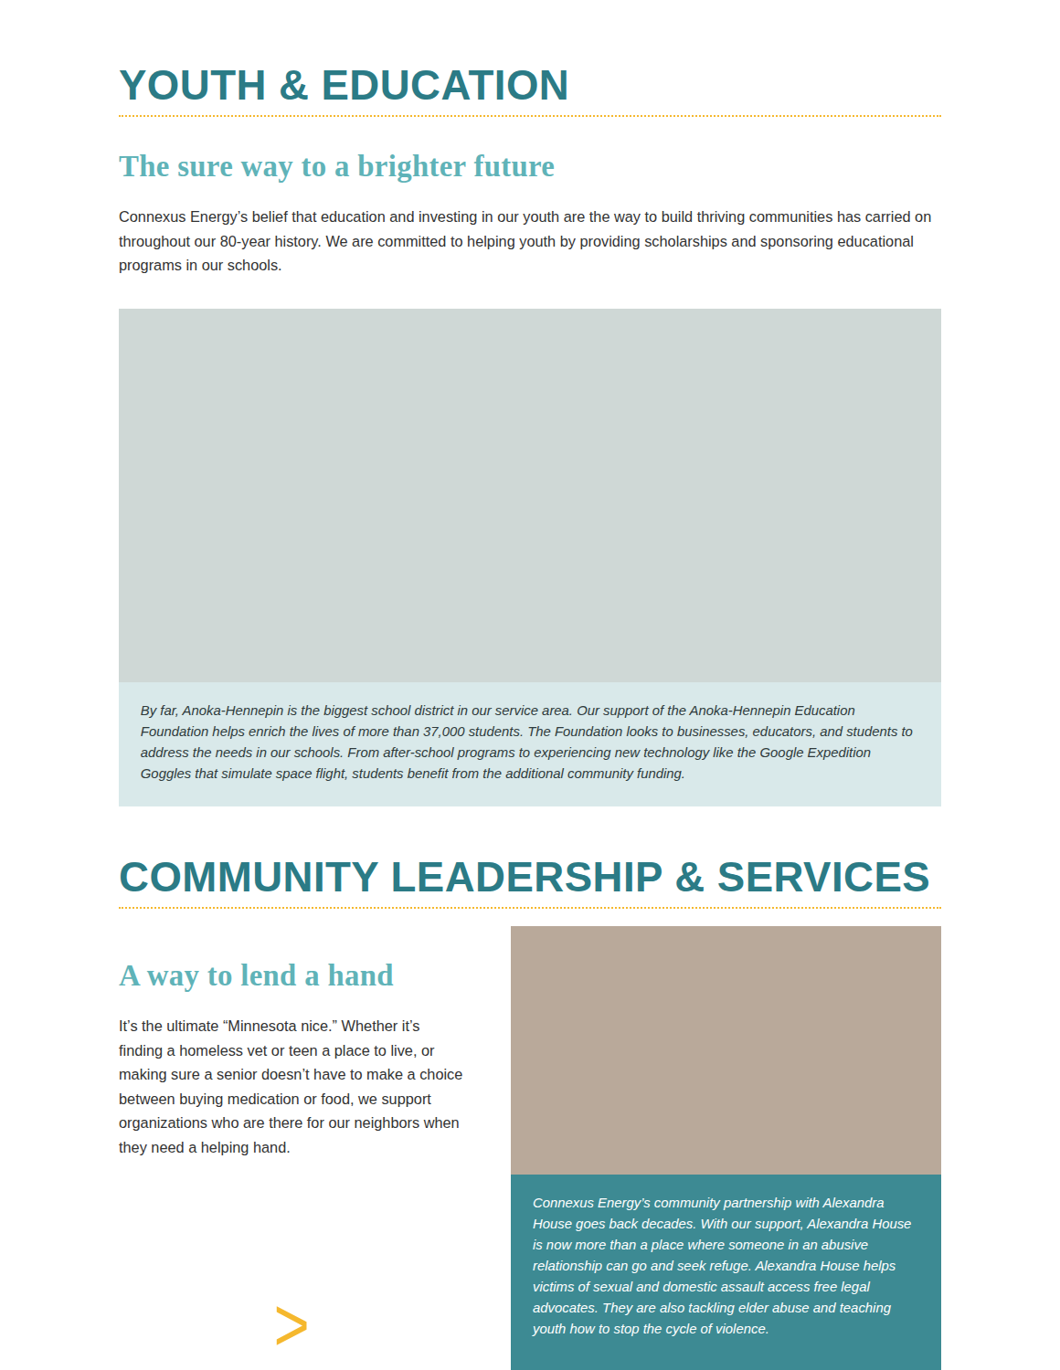Youth & Education
The sure way to a brighter future
Connexus Energy’s belief that education and investing in our youth are the way to build thriving communities has carried on throughout our 80-year history. We are committed to helping youth by providing scholarships and sponsoring educational programs in our schools.
By far, Anoka-Hennepin is the biggest school district in our service area. Our support of the Anoka-Hennepin Education Foundation helps enrich the lives of more than 37,000 students. The Foundation looks to businesses, educators, and students to address the needs in our schools. From after-school programs to experiencing new technology like the Google Expedition Goggles that simulate space flight, students benefit from the additional community funding.
Community Leadership & Services
A way to lend a hand
It’s the ultimate “Minnesota nice.” Whether it’s finding a homeless vet or teen a place to live, or making sure a senior doesn’t have to make a choice between buying medication or food, we support organizations who are there for our neighbors when they need a helping hand.
>
Connexus Energy’s community partnership with Alexandra House goes back decades. With our support, Alexandra House is now more than a place where someone in an abusive relationship can go and seek refuge. Alexandra House helps victims of sexual and domestic assault access free legal advocates. They are also tackling elder abuse and teaching youth how to stop the cycle of violence.